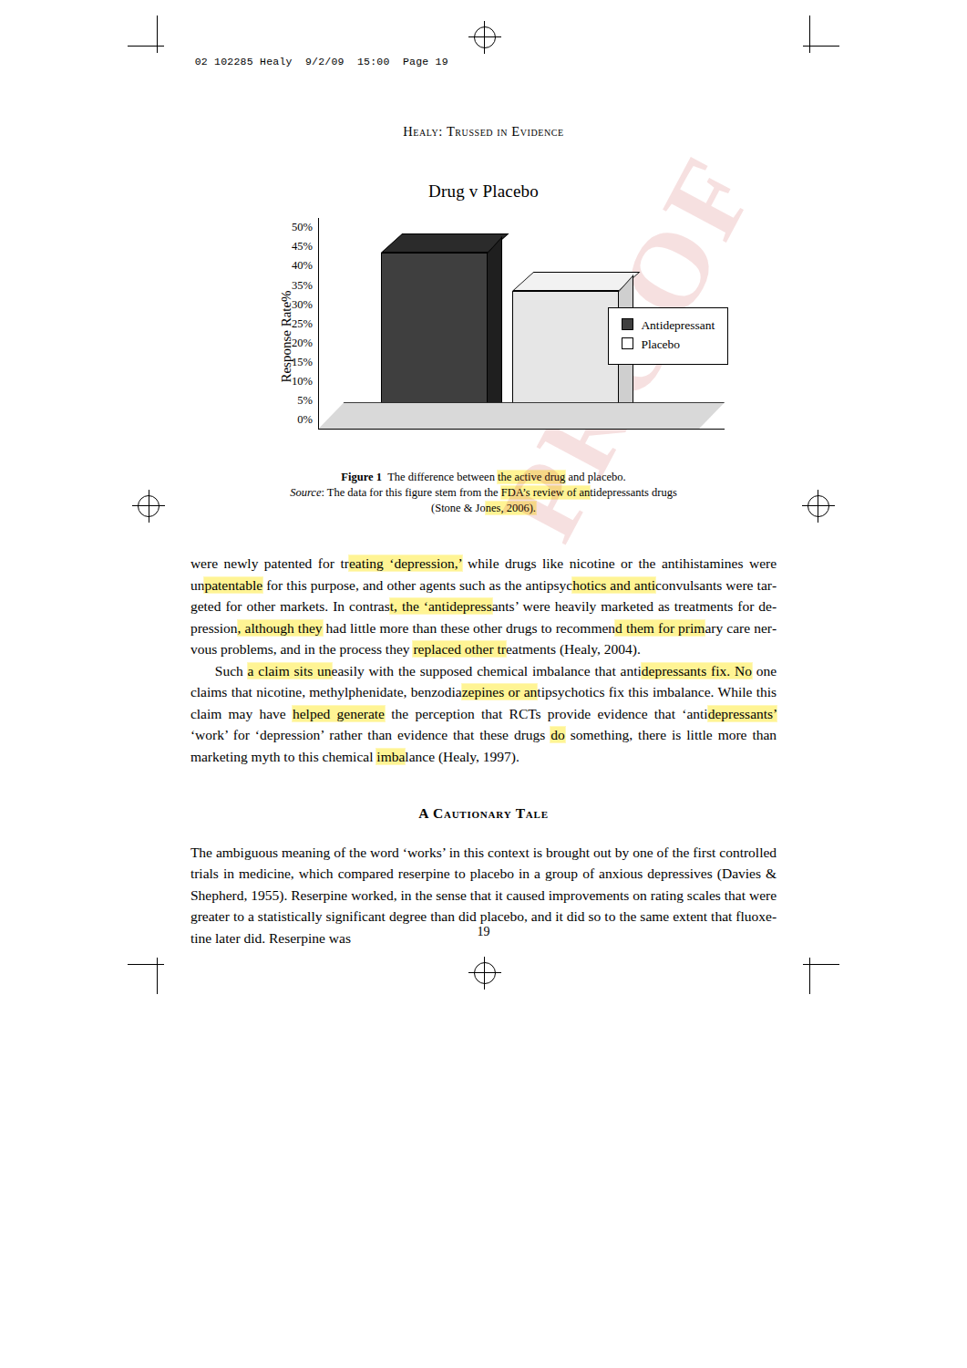02 102285 Healy 9/2/09 15:00 Page 19
PROOF
Healy: Trussed in Evidence
Drug v Placebo
Response Rate%
50% 45% 40% 35% 30% 25% 20% 15% 10% 5% 0%
Antidepressant
Placebo
Figure 1 The difference between the active drug and placebo.
Source: The data for this figure stem from the FDA’s review of antidepressants drugs
(Stone & Jones, 2006).
were newly patented for treating ‘depression,’ while drugs like nicotine or the antihistamines were unpatentable for this purpose, and other agents such as the antipsychotics and anticonvulsants were targeted for other markets. In contrast, the ‘antidepressants’ were heavily marketed as treatments for depression, although they had little more than these other drugs to recommend them for primary care nervous problems, and in the process they replaced other treatments (Healy, 2004).
Such a claim sits uneasily with the supposed chemical imbalance that antidepressants fix. No one claims that nicotine, methylphenidate, benzodiazepines or antipsychotics fix this imbalance. While this claim may have helped generate the perception that RCTs provide evidence that ‘antidepressants’ ‘work’ for ‘depression’ rather than evidence that these drugs do something, there is little more than marketing myth to this chemical imbalance (Healy, 1997).
A Cautionary Tale
The ambiguous meaning of the word ‘works’ in this context is brought out by one of the first controlled trials in medicine, which compared reserpine to placebo in a group of anxious depressives (Davies & Shepherd, 1955). Reserpine worked, in the sense that it caused improvements on rating scales that were greater to a statistically significant degree than did placebo, and it did so to the same extent that fluoxetine later did. Reserpine was
19